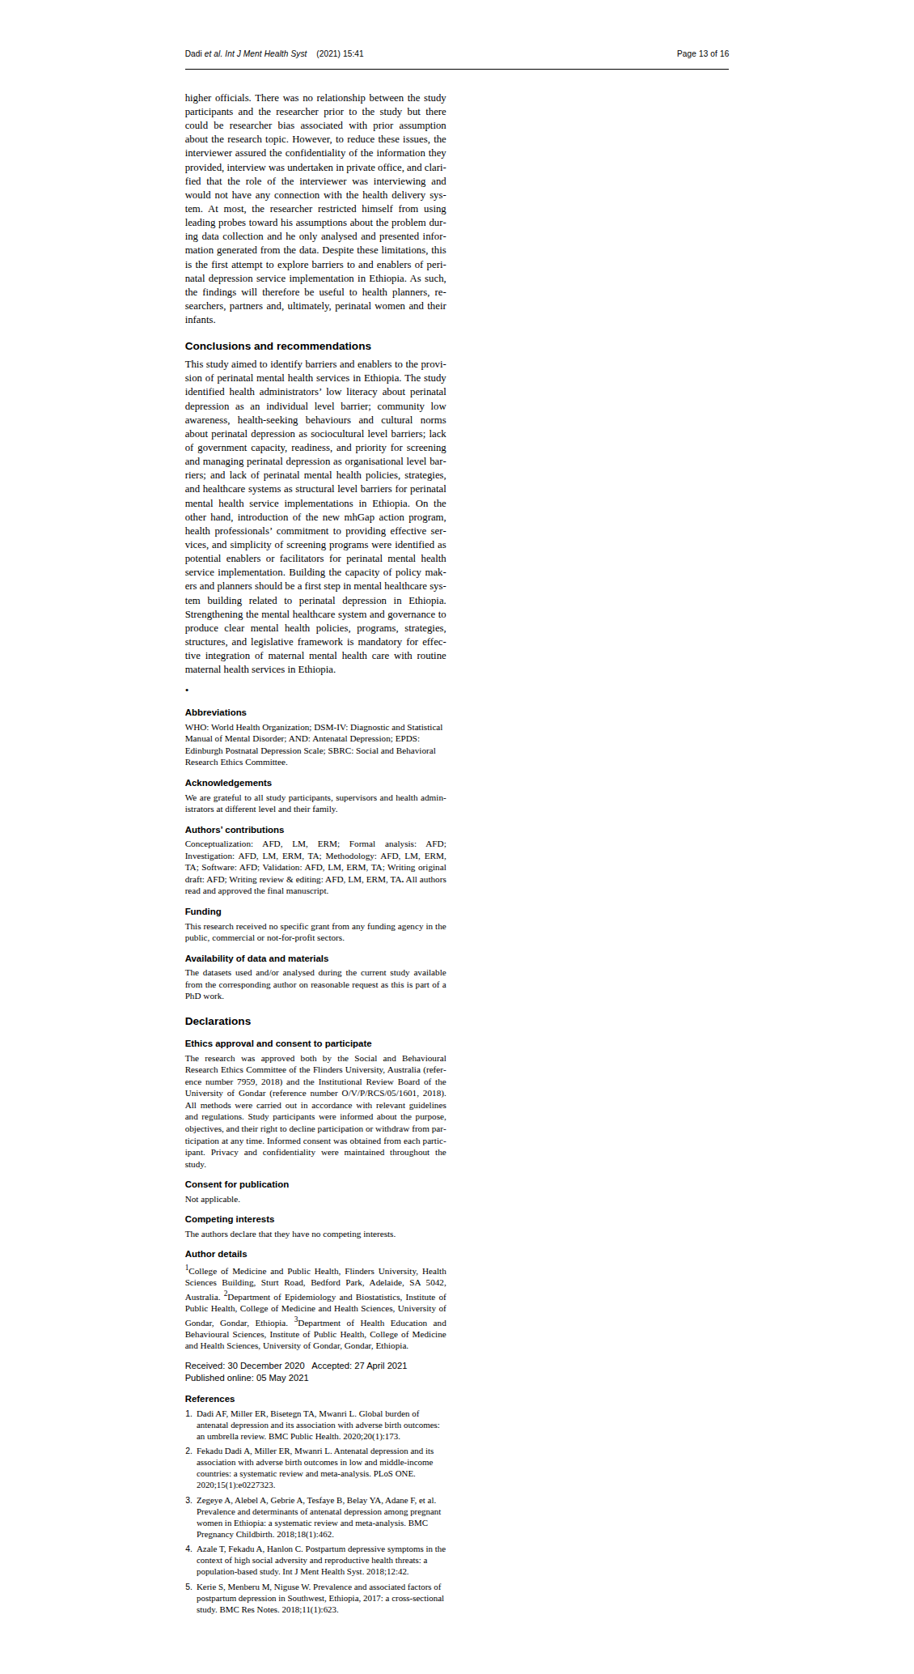Dadi et al. Int J Ment Health Syst (2021) 15:41
Page 13 of 16
higher officials. There was no relationship between the study participants and the researcher prior to the study but there could be researcher bias associated with prior assumption about the research topic. However, to reduce these issues, the interviewer assured the confidentiality of the information they provided, interview was undertaken in private office, and clarified that the role of the interviewer was interviewing and would not have any connection with the health delivery system. At most, the researcher restricted himself from using leading probes toward his assumptions about the problem during data collection and he only analysed and presented information generated from the data. Despite these limitations, this is the first attempt to explore barriers to and enablers of perinatal depression service implementation in Ethiopia. As such, the findings will therefore be useful to health planners, researchers, partners and, ultimately, perinatal women and their infants.
Conclusions and recommendations
This study aimed to identify barriers and enablers to the provision of perinatal mental health services in Ethiopia. The study identified health administrators’ low literacy about perinatal depression as an individual level barrier; community low awareness, health-seeking behaviours and cultural norms about perinatal depression as sociocultural level barriers; lack of government capacity, readiness, and priority for screening and managing perinatal depression as organisational level barriers; and lack of perinatal mental health policies, strategies, and healthcare systems as structural level barriers for perinatal mental health service implementations in Ethiopia. On the other hand, introduction of the new mhGap action program, health professionals’ commitment to providing effective services, and simplicity of screening programs were identified as potential enablers or facilitators for perinatal mental health service implementation. Building the capacity of policy makers and planners should be a first step in mental healthcare system building related to perinatal depression in Ethiopia. Strengthening the mental healthcare system and governance to produce clear mental health policies, programs, strategies, structures, and legislative framework is mandatory for effective integration of maternal mental health care with routine maternal health services in Ethiopia.
•
Abbreviations
WHO: World Health Organization; DSM-IV: Diagnostic and Statistical Manual of Mental Disorder; AND: Antenatal Depression; EPDS: Edinburgh Postnatal Depression Scale; SBRC: Social and Behavioral Research Ethics Committee.
Acknowledgements
We are grateful to all study participants, supervisors and health administrators at different level and their family.
Authors’ contributions
Conceptualization: AFD, LM, ERM; Formal analysis: AFD; Investigation: AFD, LM, ERM, TA; Methodology: AFD, LM, ERM, TA; Software: AFD; Validation: AFD, LM, ERM, TA; Writing original draft: AFD; Writing review & editing: AFD, LM, ERM, TA. All authors read and approved the final manuscript.
Funding
This research received no specific grant from any funding agency in the public, commercial or not-for-profit sectors.
Availability of data and materials
The datasets used and/or analysed during the current study available from the corresponding author on reasonable request as this is part of a PhD work.
Declarations
Ethics approval and consent to participate
The research was approved both by the Social and Behavioural Research Ethics Committee of the Flinders University, Australia (reference number 7959, 2018) and the Institutional Review Board of the University of Gondar (reference number O/V/P/RCS/05/1601, 2018). All methods were carried out in accordance with relevant guidelines and regulations. Study participants were informed about the purpose, objectives, and their right to decline participation or withdraw from participation at any time. Informed consent was obtained from each participant. Privacy and confidentiality were maintained throughout the study.
Consent for publication
Not applicable.
Competing interests
The authors declare that they have no competing interests.
Author details
1College of Medicine and Public Health, Flinders University, Health Sciences Building, Sturt Road, Bedford Park, Adelaide, SA 5042, Australia. 2Department of Epidemiology and Biostatistics, Institute of Public Health, College of Medicine and Health Sciences, University of Gondar, Gondar, Ethiopia. 3Department of Health Education and Behavioural Sciences, Institute of Public Health, College of Medicine and Health Sciences, University of Gondar, Gondar, Ethiopia.
Received: 30 December 2020 Accepted: 27 April 2021
Published online: 05 May 2021
References
Dadi AF, Miller ER, Bisetegn TA, Mwanri L. Global burden of antenatal depression and its association with adverse birth outcomes: an umbrella review. BMC Public Health. 2020;20(1):173.
Fekadu Dadi A, Miller ER, Mwanri L. Antenatal depression and its association with adverse birth outcomes in low and middle-income countries: a systematic review and meta-analysis. PLoS ONE. 2020;15(1):e0227323.
Zegeye A, Alebel A, Gebrie A, Tesfaye B, Belay YA, Adane F, et al. Prevalence and determinants of antenatal depression among pregnant women in Ethiopia: a systematic review and meta-analysis. BMC Pregnancy Childbirth. 2018;18(1):462.
Azale T, Fekadu A, Hanlon C. Postpartum depressive symptoms in the context of high social adversity and reproductive health threats: a population-based study. Int J Ment Health Syst. 2018;12:42.
Kerie S, Menberu M, Niguse W. Prevalence and associated factors of postpartum depression in Southwest, Ethiopia, 2017: a cross-sectional study. BMC Res Notes. 2018;11(1):623.